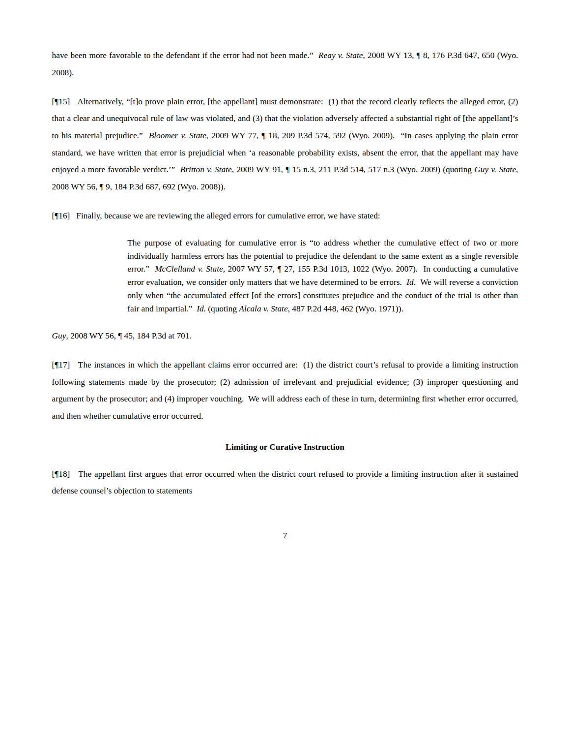have been more favorable to the defendant if the error had not been made.” Reay v. State, 2008 WY 13, ¶ 8, 176 P.3d 647, 650 (Wyo. 2008).
[¶15] Alternatively, “[t]o prove plain error, [the appellant] must demonstrate: (1) that the record clearly reflects the alleged error, (2) that a clear and unequivocal rule of law was violated, and (3) that the violation adversely affected a substantial right of [the appellant]’s to his material prejudice.” Bloomer v. State, 2009 WY 77, ¶ 18, 209 P.3d 574, 592 (Wyo. 2009). “In cases applying the plain error standard, we have written that error is prejudicial when ‘a reasonable probability exists, absent the error, that the appellant may have enjoyed a more favorable verdict.’” Britton v. State, 2009 WY 91, ¶ 15 n.3, 211 P.3d 514, 517 n.3 (Wyo. 2009) (quoting Guy v. State, 2008 WY 56, ¶ 9, 184 P.3d 687, 692 (Wyo. 2008)).
[¶16] Finally, because we are reviewing the alleged errors for cumulative error, we have stated:
The purpose of evaluating for cumulative error is “to address whether the cumulative effect of two or more individually harmless errors has the potential to prejudice the defendant to the same extent as a single reversible error.” McClelland v. State, 2007 WY 57, ¶ 27, 155 P.3d 1013, 1022 (Wyo. 2007). In conducting a cumulative error evaluation, we consider only matters that we have determined to be errors. Id. We will reverse a conviction only when “the accumulated effect [of the errors] constitutes prejudice and the conduct of the trial is other than fair and impartial.” Id. (quoting Alcala v. State, 487 P.2d 448, 462 (Wyo. 1971)).
Guy, 2008 WY 56, ¶ 45, 184 P.3d at 701.
[¶17] The instances in which the appellant claims error occurred are: (1) the district court’s refusal to provide a limiting instruction following statements made by the prosecutor; (2) admission of irrelevant and prejudicial evidence; (3) improper questioning and argument by the prosecutor; and (4) improper vouching. We will address each of these in turn, determining first whether error occurred, and then whether cumulative error occurred.
Limiting or Curative Instruction
[¶18] The appellant first argues that error occurred when the district court refused to provide a limiting instruction after it sustained defense counsel’s objection to statements
7